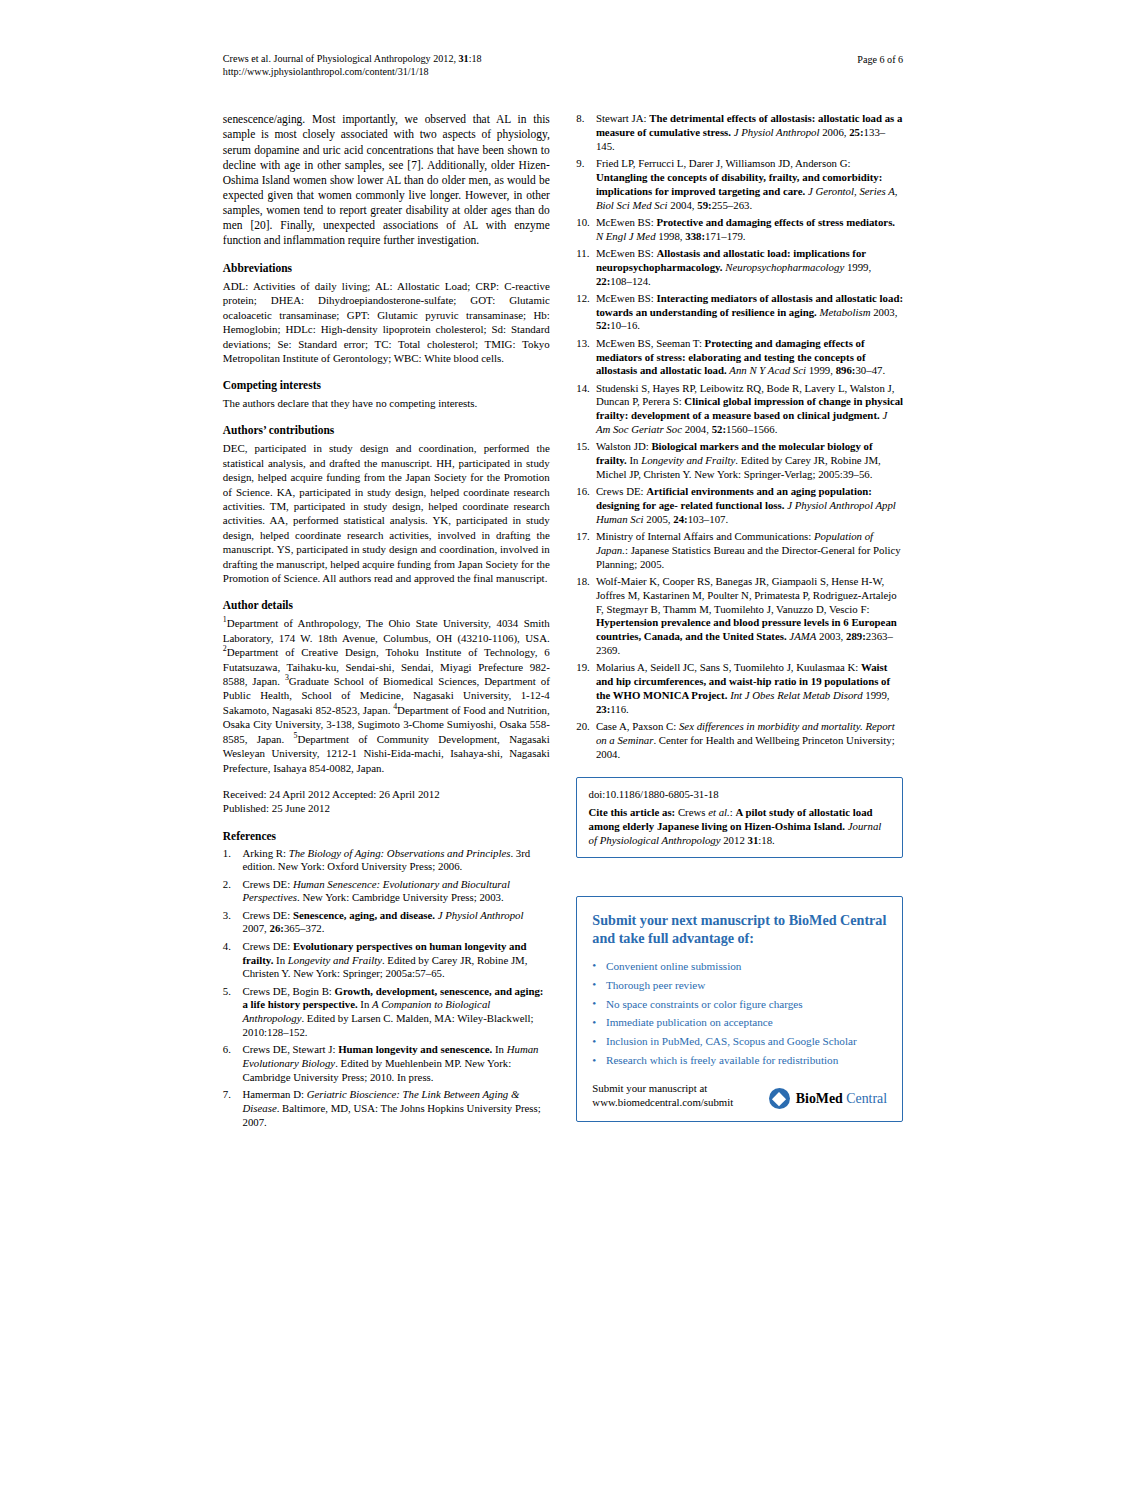Crews et al. Journal of Physiological Anthropology 2012, 31:18
http://www.jphysiolanthropol.com/content/31/1/18
Page 6 of 6
senescence/aging. Most importantly, we observed that AL in this sample is most closely associated with two aspects of physiology, serum dopamine and uric acid concentrations that have been shown to decline with age in other samples, see [7]. Additionally, older Hizen-Oshima Island women show lower AL than do older men, as would be expected given that women commonly live longer. However, in other samples, women tend to report greater disability at older ages than do men [20]. Finally, unexpected associations of AL with enzyme function and inflammation require further investigation.
Abbreviations
ADL: Activities of daily living; AL: Allostatic Load; CRP: C-reactive protein; DHEA: Dihydroepiandosterone-sulfate; GOT: Glutamic ocaloacetic transaminase; GPT: Glutamic pyruvic transaminase; Hb: Hemoglobin; HDLc: High-density lipoprotein cholesterol; Sd: Standard deviations; Se: Standard error; TC: Total cholesterol; TMIG: Tokyo Metropolitan Institute of Gerontology; WBC: White blood cells.
Competing interests
The authors declare that they have no competing interests.
Authors’ contributions
DEC, participated in study design and coordination, performed the statistical analysis, and drafted the manuscript. HH, participated in study design, helped acquire funding from the Japan Society for the Promotion of Science. KA, participated in study design, helped coordinate research activities. TM, participated in study design, helped coordinate research activities. AA, performed statistical analysis. YK, participated in study design, helped coordinate research activities, involved in drafting the manuscript. YS, participated in study design and coordination, involved in drafting the manuscript, helped acquire funding from Japan Society for the Promotion of Science. All authors read and approved the final manuscript.
Author details
1Department of Anthropology, The Ohio State University, 4034 Smith Laboratory, 174 W. 18th Avenue, Columbus, OH (43210-1106), USA. 2Department of Creative Design, Tohoku Institute of Technology, 6 Futatsuzawa, Taihaku-ku, Sendai-shi, Sendai, Miyagi Prefecture 982-8588, Japan. 3Graduate School of Biomedical Sciences, Department of Public Health, School of Medicine, Nagasaki University, 1-12-4 Sakamoto, Nagasaki 852-8523, Japan. 4Department of Food and Nutrition, Osaka City University, 3-138, Sugimoto 3-Chome Sumiyoshi, Osaka 558-8585, Japan. 5Department of Community Development, Nagasaki Wesleyan University, 1212-1 Nishi-Eida-machi, Isahaya-shi, Nagasaki Prefecture, Isahaya 854-0082, Japan.
Received: 24 April 2012 Accepted: 26 April 2012
Published: 25 June 2012
References
1. Arking R: The Biology of Aging: Observations and Principles. 3rd edition. New York: Oxford University Press; 2006.
2. Crews DE: Human Senescence: Evolutionary and Biocultural Perspectives. New York: Cambridge University Press; 2003.
3. Crews DE: Senescence, aging, and disease. J Physiol Anthropol 2007, 26: 365–372.
4. Crews DE: Evolutionary perspectives on human longevity and frailty. In Longevity and Frailty. Edited by Carey JR, Robine JM, Christen Y. New York: Springer; 2005a:57–65.
5. Crews DE, Bogin B: Growth, development, senescence, and aging: a life history perspective. In A Companion to Biological Anthropology. Edited by Larsen C. Malden, MA: Wiley-Blackwell; 2010:128–152.
6. Crews DE, Stewart J: Human longevity and senescence. In Human Evolutionary Biology. Edited by Muehlenbein MP. New York: Cambridge University Press; 2010. In press.
7. Hamerman D: Geriatric Bioscience: The Link Between Aging & Disease. Baltimore, MD, USA: The Johns Hopkins University Press; 2007.
8. Stewart JA: The detrimental effects of allostasis: allostatic load as a measure of cumulative stress. J Physiol Anthropol 2006, 25: 133–145.
9. Fried LP, Ferrucci L, Darer J, Williamson JD, Anderson G: Untangling the concepts of disability, frailty, and comorbidity: implications for improved targeting and care. J Gerontol, Series A, Biol Sci Med Sci 2004, 59: 255–263.
10. McEwen BS: Protective and damaging effects of stress mediators. N Engl J Med 1998, 338: 171–179.
11. McEwen BS: Allostasis and allostatic load: implications for neuropsychopharmacology. Neuropsychopharmacology 1999, 22: 108–124.
12. McEwen BS: Interacting mediators of allostasis and allostatic load: towards an understanding of resilience in aging. Metabolism 2003, 52: 10–16.
13. McEwen BS, Seeman T: Protecting and damaging effects of mediators of stress: elaborating and testing the concepts of allostasis and allostatic load. Ann N Y Acad Sci 1999, 896: 30–47.
14. Studenski S, Hayes RP, Leibowitz RQ, Bode R, Lavery L, Walston J, Duncan P, Perera S: Clinical global impression of change in physical frailty: development of a measure based on clinical judgment. J Am Soc Geriatr Soc 2004, 52: 1560–1566.
15. Walston JD: Biological markers and the molecular biology of frailty. In Longevity and Frailty. Edited by Carey JR, Robine JM, Michel JP, Christen Y. New York: Springer-Verlag; 2005:39–56.
16. Crews DE: Artificial environments and an aging population: designing for age- related functional loss. J Physiol Anthropol Appl Human Sci 2005, 24: 103–107.
17. Ministry of Internal Affairs and Communications: Population of Japan.: Japanese Statistics Bureau and the Director-General for Policy Planning; 2005.
18. Wolf-Maier K, Cooper RS, Banegas JR, Giampaoli S, Hense H-W, Joffres M, Kastarinen M, Poulter N, Primatesta P, Rodriguez-Artalejo F, Stegmayr B, Thamm M, Tuomilehto J, Vanuzzo D, Vescio F: Hypertension prevalence and blood pressure levels in 6 European countries, Canada, and the United States. JAMA 2003, 289: 2363–2369.
19. Molarius A, Seidell JC, Sans S, Tuomilehto J, Kuulasmaa K: Waist and hip circumferences, and waist-hip ratio in 19 populations of the WHO MONICA Project. Int J Obes Relat Metab Disord 1999, 23: 116.
20. Case A, Paxson C: Sex differences in morbidity and mortality. Report on a Seminar. Center for Health and Wellbeing Princeton University; 2004.
doi:10.1186/1880-6805-31-18
Cite this article as: Crews et al.: A pilot study of allostatic load among elderly Japanese living on Hizen-Oshima Island. Journal of Physiological Anthropology 2012 31:18.
Submit your next manuscript to BioMed Central
and take full advantage of:
Convenient online submission
Thorough peer review
No space constraints or color figure charges
Immediate publication on acceptance
Inclusion in PubMed, CAS, Scopus and Google Scholar
Research which is freely available for redistribution
Submit your manuscript at
www.biomedcentral.com/submit
BioMed Central